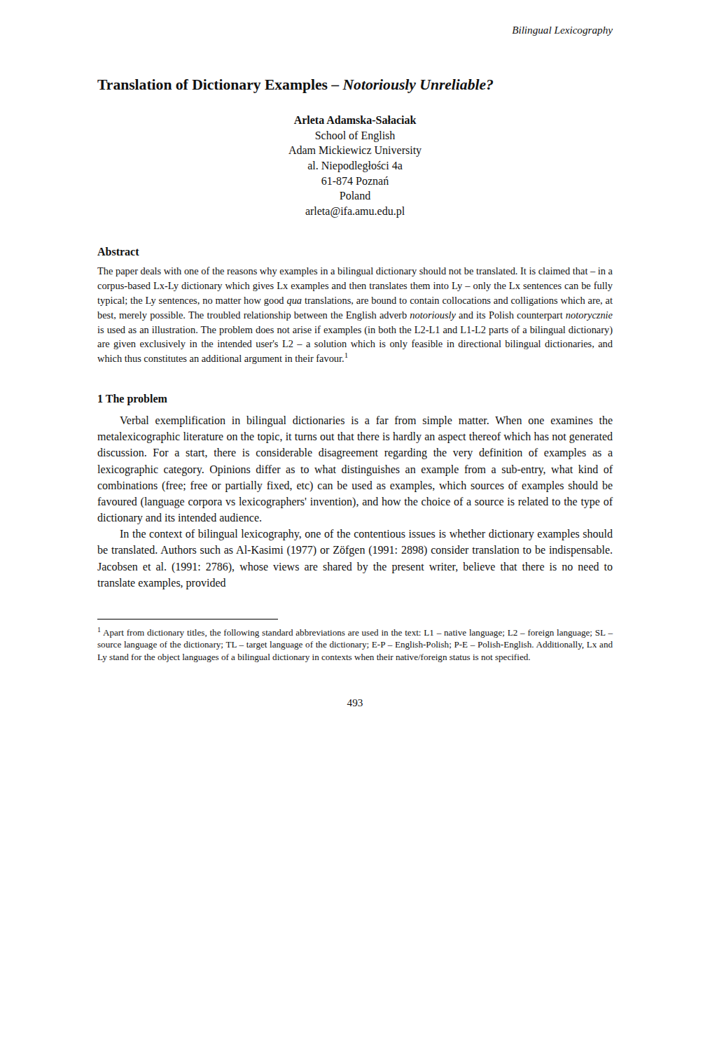Bilingual Lexicography
Translation of Dictionary Examples – Notoriously Unreliable?
Arleta Adamska-Sałaciak
School of English
Adam Mickiewicz University
al. Niepodległości 4a
61-874 Poznań
Poland
arleta@ifa.amu.edu.pl
Abstract
The paper deals with one of the reasons why examples in a bilingual dictionary should not be translated. It is claimed that – in a corpus-based Lx-Ly dictionary which gives Lx examples and then translates them into Ly – only the Lx sentences can be fully typical; the Ly sentences, no matter how good qua translations, are bound to contain collocations and colligations which are, at best, merely possible. The troubled relationship between the English adverb notoriously and its Polish counterpart notorycznie is used as an illustration. The problem does not arise if examples (in both the L2-L1 and L1-L2 parts of a bilingual dictionary) are given exclusively in the intended user's L2 – a solution which is only feasible in directional bilingual dictionaries, and which thus constitutes an additional argument in their favour.1
1 The problem
Verbal exemplification in bilingual dictionaries is a far from simple matter. When one examines the metalexicographic literature on the topic, it turns out that there is hardly an aspect thereof which has not generated discussion. For a start, there is considerable disagreement regarding the very definition of examples as a lexicographic category. Opinions differ as to what distinguishes an example from a sub-entry, what kind of combinations (free; free or partially fixed, etc) can be used as examples, which sources of examples should be favoured (language corpora vs lexicographers' invention), and how the choice of a source is related to the type of dictionary and its intended audience.
In the context of bilingual lexicography, one of the contentious issues is whether dictionary examples should be translated. Authors such as Al-Kasimi (1977) or Zöfgen (1991: 2898) consider translation to be indispensable. Jacobsen et al. (1991: 2786), whose views are shared by the present writer, believe that there is no need to translate examples, provided
1 Apart from dictionary titles, the following standard abbreviations are used in the text: L1 – native language; L2 – foreign language; SL – source language of the dictionary; TL – target language of the dictionary; E-P – English-Polish; P-E – Polish-English. Additionally, Lx and Ly stand for the object languages of a bilingual dictionary in contexts when their native/foreign status is not specified.
493